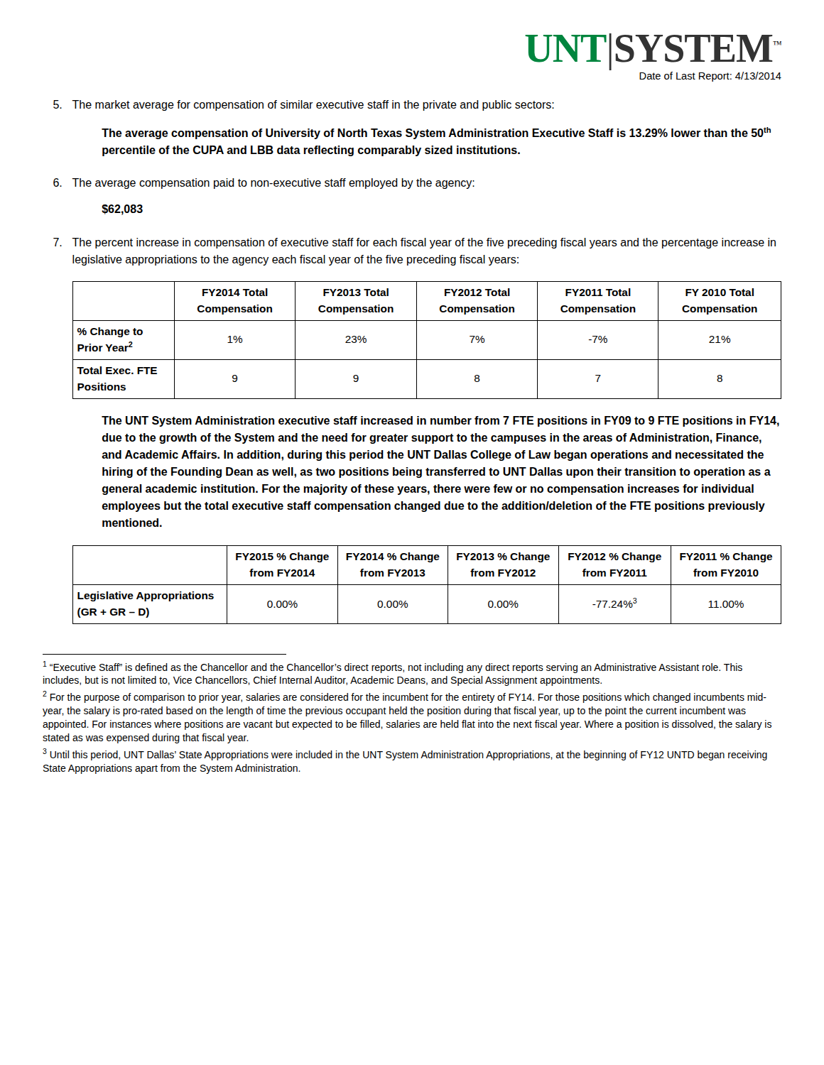UNT|SYSTEM™
Date of Last Report: 4/13/2014
5. The market average for compensation of similar executive staff in the private and public sectors:
The average compensation of University of North Texas System Administration Executive Staff is 13.29% lower than the 50th percentile of the CUPA and LBB data reflecting comparably sized institutions.
6. The average compensation paid to non-executive staff employed by the agency:
$62,083
7. The percent increase in compensation of executive staff for each fiscal year of the five preceding fiscal years and the percentage increase in legislative appropriations to the agency each fiscal year of the five preceding fiscal years:
| | FY2014 Total Compensation | FY2013 Total Compensation | FY2012 Total Compensation | FY2011 Total Compensation | FY 2010 Total Compensation |
| --- | --- | --- | --- | --- | --- |
| % Change to Prior Year 2 | 1% | 23% | 7% | -7% | 21% |
| Total Exec. FTE Positions | 9 | 9 | 8 | 7 | 8 |
The UNT System Administration executive staff increased in number from 7 FTE positions in FY09 to 9 FTE positions in FY14, due to the growth of the System and the need for greater support to the campuses in the areas of Administration, Finance, and Academic Affairs. In addition, during this period the UNT Dallas College of Law began operations and necessitated the hiring of the Founding Dean as well, as two positions being transferred to UNT Dallas upon their transition to operation as a general academic institution. For the majority of these years, there were few or no compensation increases for individual employees but the total executive staff compensation changed due to the addition/deletion of the FTE positions previously mentioned.
| | FY2015 % Change from FY2014 | FY2014 % Change from FY2013 | FY2013 % Change from FY2012 | FY2012 % Change from FY2011 | FY2011 % Change from FY2010 |
| --- | --- | --- | --- | --- | --- |
| Legislative Appropriations (GR + GR – D) | 0.00% | 0.00% | 0.00% | -77.24% 3 | 11.00% |
1 “Executive Staff” is defined as the Chancellor and the Chancellor’s direct reports, not including any direct reports serving an Administrative Assistant role. This includes, but is not limited to, Vice Chancellors, Chief Internal Auditor, Academic Deans, and Special Assignment appointments.
2 For the purpose of comparison to prior year, salaries are considered for the incumbent for the entirety of FY14. For those positions which changed incumbents mid-year, the salary is pro-rated based on the length of time the previous occupant held the position during that fiscal year, up to the point the current incumbent was appointed. For instances where positions are vacant but expected to be filled, salaries are held flat into the next fiscal year. Where a position is dissolved, the salary is stated as was expensed during that fiscal year.
3 Until this period, UNT Dallas’ State Appropriations were included in the UNT System Administration Appropriations, at the beginning of FY12 UNTD began receiving State Appropriations apart from the System Administration.